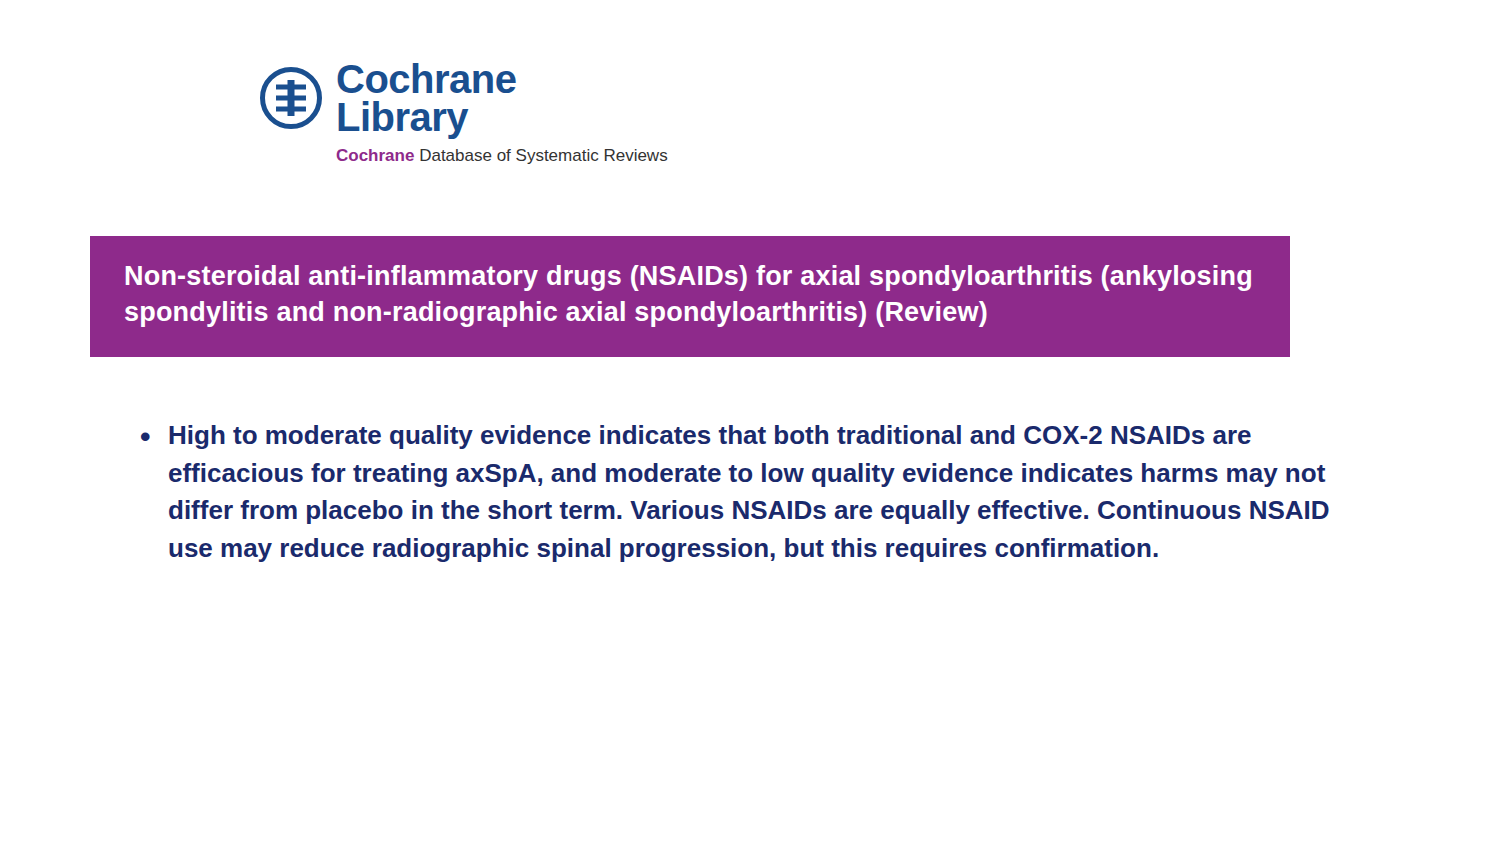Cochrane Library
Cochrane Database of Systematic Reviews
Non-steroidal anti-inflammatory drugs (NSAIDs) for axial spondyloarthritis (ankylosing spondylitis and non-radiographic axial spondyloarthritis) (Review)
High to moderate quality evidence indicates that both traditional and COX-2 NSAIDs are efficacious for treating axSpA, and moderate to low quality evidence indicates harms may not differ from placebo in the short term. Various NSAIDs are equally effective. Continuous NSAID use may reduce radiographic spinal progression, but this requires confirmation.